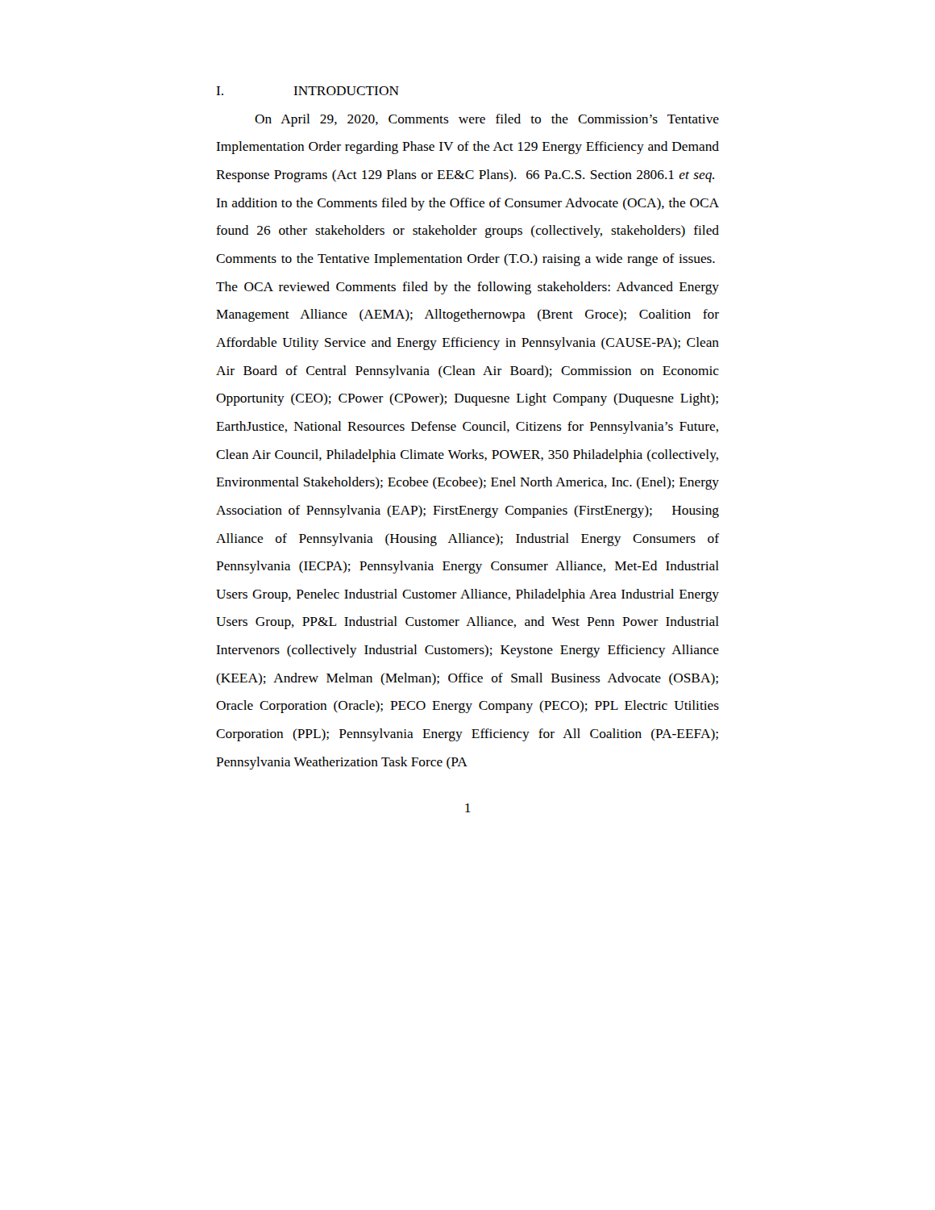I. INTRODUCTION
On April 29, 2020, Comments were filed to the Commission’s Tentative Implementation Order regarding Phase IV of the Act 129 Energy Efficiency and Demand Response Programs (Act 129 Plans or EE&C Plans). 66 Pa.C.S. Section 2806.1 et seq. In addition to the Comments filed by the Office of Consumer Advocate (OCA), the OCA found 26 other stakeholders or stakeholder groups (collectively, stakeholders) filed Comments to the Tentative Implementation Order (T.O.) raising a wide range of issues. The OCA reviewed Comments filed by the following stakeholders: Advanced Energy Management Alliance (AEMA); Alltogethernowpa (Brent Groce); Coalition for Affordable Utility Service and Energy Efficiency in Pennsylvania (CAUSE-PA); Clean Air Board of Central Pennsylvania (Clean Air Board); Commission on Economic Opportunity (CEO); CPower (CPower); Duquesne Light Company (Duquesne Light); EarthJustice, National Resources Defense Council, Citizens for Pennsylvania’s Future, Clean Air Council, Philadelphia Climate Works, POWER, 350 Philadelphia (collectively, Environmental Stakeholders); Ecobee (Ecobee); Enel North America, Inc. (Enel); Energy Association of Pennsylvania (EAP); FirstEnergy Companies (FirstEnergy); Housing Alliance of Pennsylvania (Housing Alliance); Industrial Energy Consumers of Pennsylvania (IECPA); Pennsylvania Energy Consumer Alliance, Met-Ed Industrial Users Group, Penelec Industrial Customer Alliance, Philadelphia Area Industrial Energy Users Group, PP&L Industrial Customer Alliance, and West Penn Power Industrial Intervenors (collectively Industrial Customers); Keystone Energy Efficiency Alliance (KEEA); Andrew Melman (Melman); Office of Small Business Advocate (OSBA); Oracle Corporation (Oracle); PECO Energy Company (PECO); PPL Electric Utilities Corporation (PPL); Pennsylvania Energy Efficiency for All Coalition (PA-EEFA); Pennsylvania Weatherization Task Force (PA
1